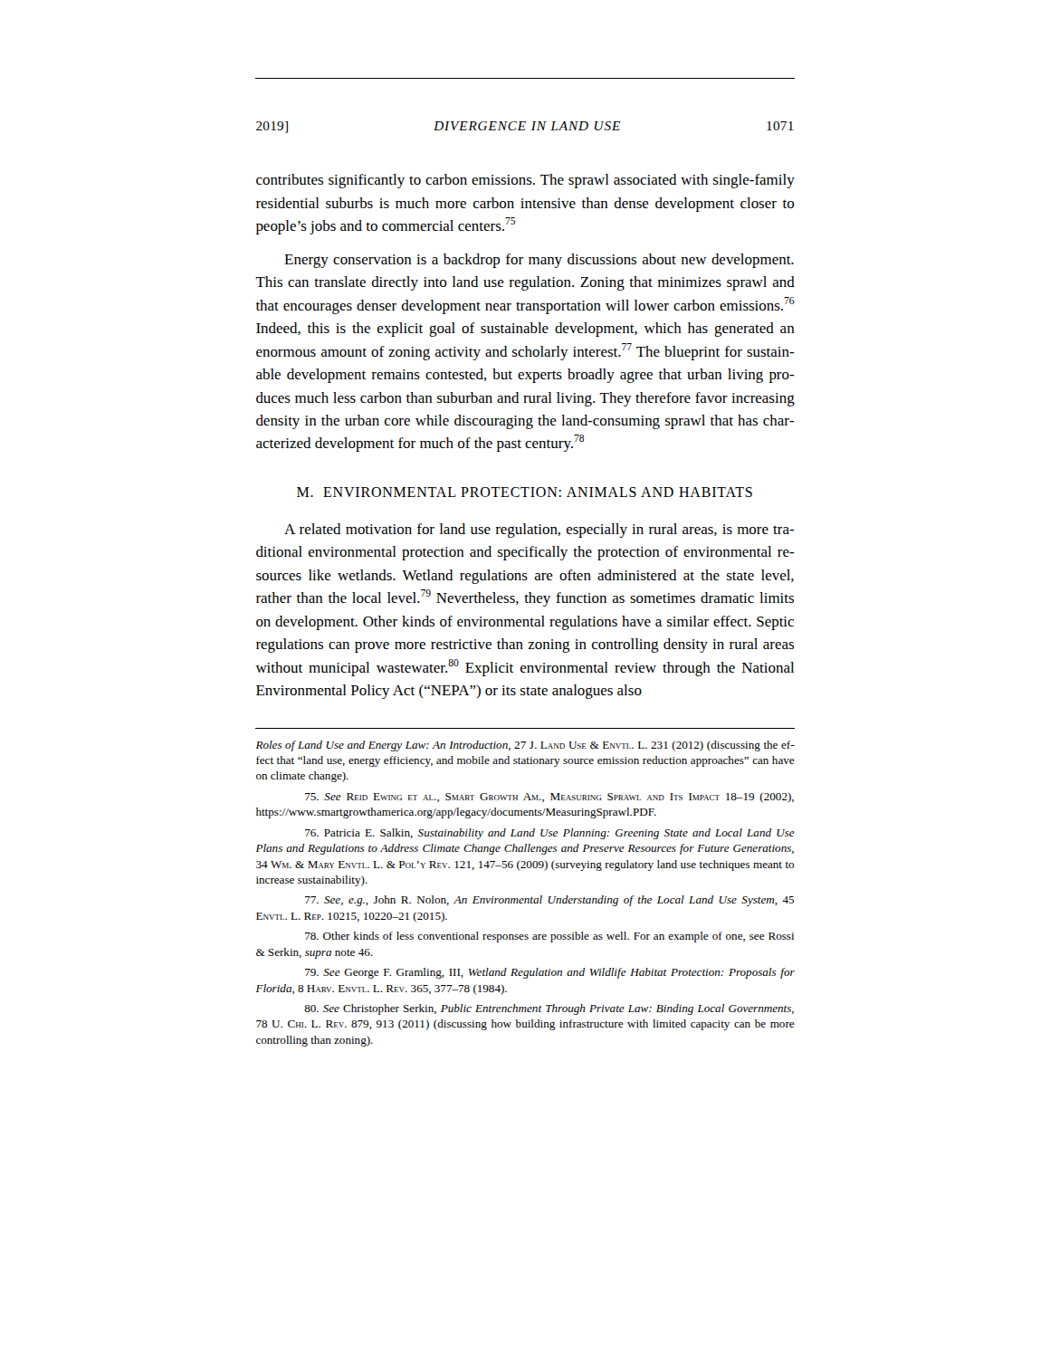2019] Divergence in Land Use 1071
contributes significantly to carbon emissions. The sprawl associated with single-family residential suburbs is much more carbon intensive than dense development closer to people’s jobs and to commercial centers.75
Energy conservation is a backdrop for many discussions about new development. This can translate directly into land use regulation. Zoning that minimizes sprawl and that encourages denser development near transportation will lower carbon emissions.76 Indeed, this is the explicit goal of sustainable development, which has generated an enormous amount of zoning activity and scholarly interest.77 The blueprint for sustainable development remains contested, but experts broadly agree that urban living produces much less carbon than suburban and rural living. They therefore favor increasing density in the urban core while discouraging the land-consuming sprawl that has characterized development for much of the past century.78
M. Environmental Protection: Animals and Habitats
A related motivation for land use regulation, especially in rural areas, is more traditional environmental protection and specifically the protection of environmental resources like wetlands. Wetland regulations are often administered at the state level, rather than the local level.79 Nevertheless, they function as sometimes dramatic limits on development. Other kinds of environmental regulations have a similar effect. Septic regulations can prove more restrictive than zoning in controlling density in rural areas without municipal wastewater.80 Explicit environmental review through the National Environmental Policy Act (“NEPA”) or its state analogues also
Roles of Land Use and Energy Law: An Introduction, 27 J. Land Use & Envtl. L. 231 (2012) (discussing the effect that “land use, energy efficiency, and mobile and stationary source emission reduction approaches” can have on climate change).
75. See Reid Ewing et al., Smart Growth Am., Measuring Sprawl and Its Impact 18–19 (2002), https://www.smartgrowthamerica.org/app/legacy/documents/MeasuringSprawl.PDF.
76. Patricia E. Salkin, Sustainability and Land Use Planning: Greening State and Local Land Use Plans and Regulations to Address Climate Change Challenges and Preserve Resources for Future Generations, 34 Wm. & Mary Envtl. L. & Pol’y Rev. 121, 147–56 (2009) (surveying regulatory land use techniques meant to increase sustainability).
77. See, e.g., John R. Nolon, An Environmental Understanding of the Local Land Use System, 45 Envtl. L. Rep. 10215, 10220–21 (2015).
78. Other kinds of less conventional responses are possible as well. For an example of one, see Rossi & Serkin, supra note 46.
79. See George F. Gramling, III, Wetland Regulation and Wildlife Habitat Protection: Proposals for Florida, 8 Harv. Envtl. L. Rev. 365, 377–78 (1984).
80. See Christopher Serkin, Public Entrenchment Through Private Law: Binding Local Governments, 78 U. Chi. L. Rev. 879, 913 (2011) (discussing how building infrastructure with limited capacity can be more controlling than zoning).